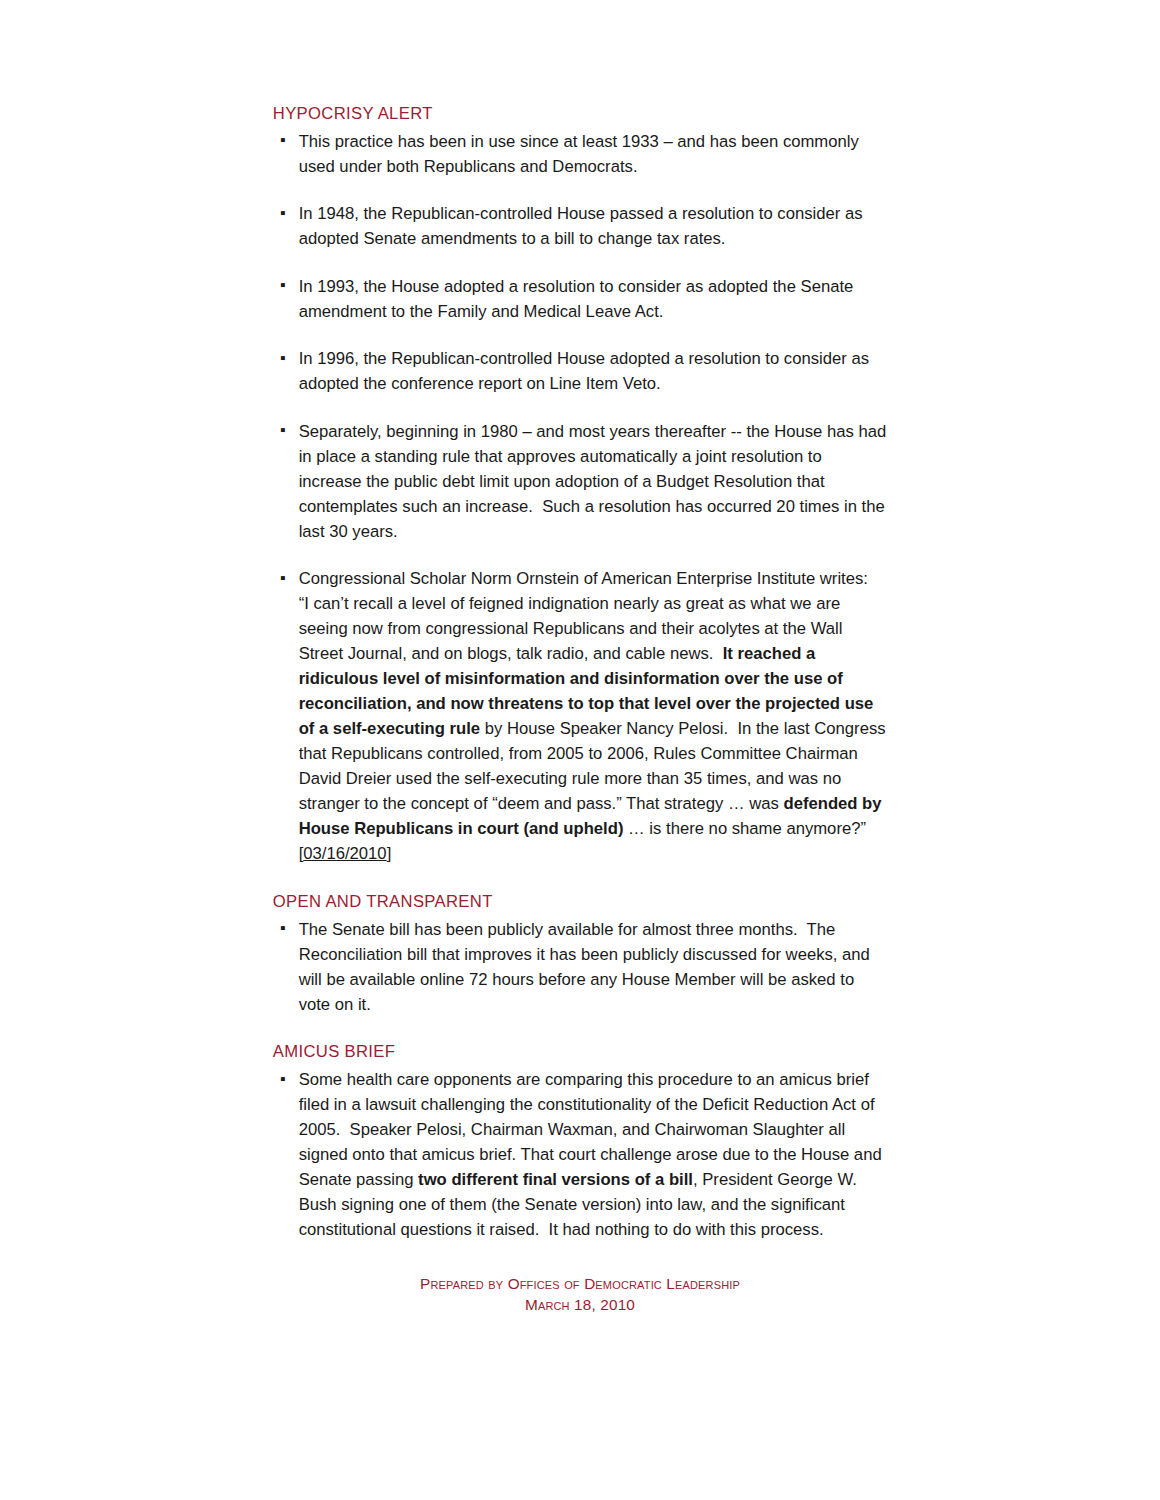Hypocrisy Alert
This practice has been in use since at least 1933 – and has been commonly used under both Republicans and Democrats.
In 1948, the Republican-controlled House passed a resolution to consider as adopted Senate amendments to a bill to change tax rates.
In 1993, the House adopted a resolution to consider as adopted the Senate amendment to the Family and Medical Leave Act.
In 1996, the Republican-controlled House adopted a resolution to consider as adopted the conference report on Line Item Veto.
Separately, beginning in 1980 – and most years thereafter -- the House has had in place a standing rule that approves automatically a joint resolution to increase the public debt limit upon adoption of a Budget Resolution that contemplates such an increase. Such a resolution has occurred 20 times in the last 30 years.
Congressional Scholar Norm Ornstein of American Enterprise Institute writes: “I can’t recall a level of feigned indignation nearly as great as what we are seeing now from congressional Republicans and their acolytes at the Wall Street Journal, and on blogs, talk radio, and cable news. It reached a ridiculous level of misinformation and disinformation over the use of reconciliation, and now threatens to top that level over the projected use of a self-executing rule by House Speaker Nancy Pelosi. In the last Congress that Republicans controlled, from 2005 to 2006, Rules Committee Chairman David Dreier used the self-executing rule more than 35 times, and was no stranger to the concept of “deem and pass.” That strategy … was defended by House Republicans in court (and upheld) … is there no shame anymore?” [03/16/2010]
Open and Transparent
The Senate bill has been publicly available for almost three months. The Reconciliation bill that improves it has been publicly discussed for weeks, and will be available online 72 hours before any House Member will be asked to vote on it.
Amicus Brief
Some health care opponents are comparing this procedure to an amicus brief filed in a lawsuit challenging the constitutionality of the Deficit Reduction Act of 2005. Speaker Pelosi, Chairman Waxman, and Chairwoman Slaughter all signed onto that amicus brief. That court challenge arose due to the House and Senate passing two different final versions of a bill, President George W. Bush signing one of them (the Senate version) into law, and the significant constitutional questions it raised. It had nothing to do with this process.
Prepared by Offices of Democratic Leadership
March 18, 2010